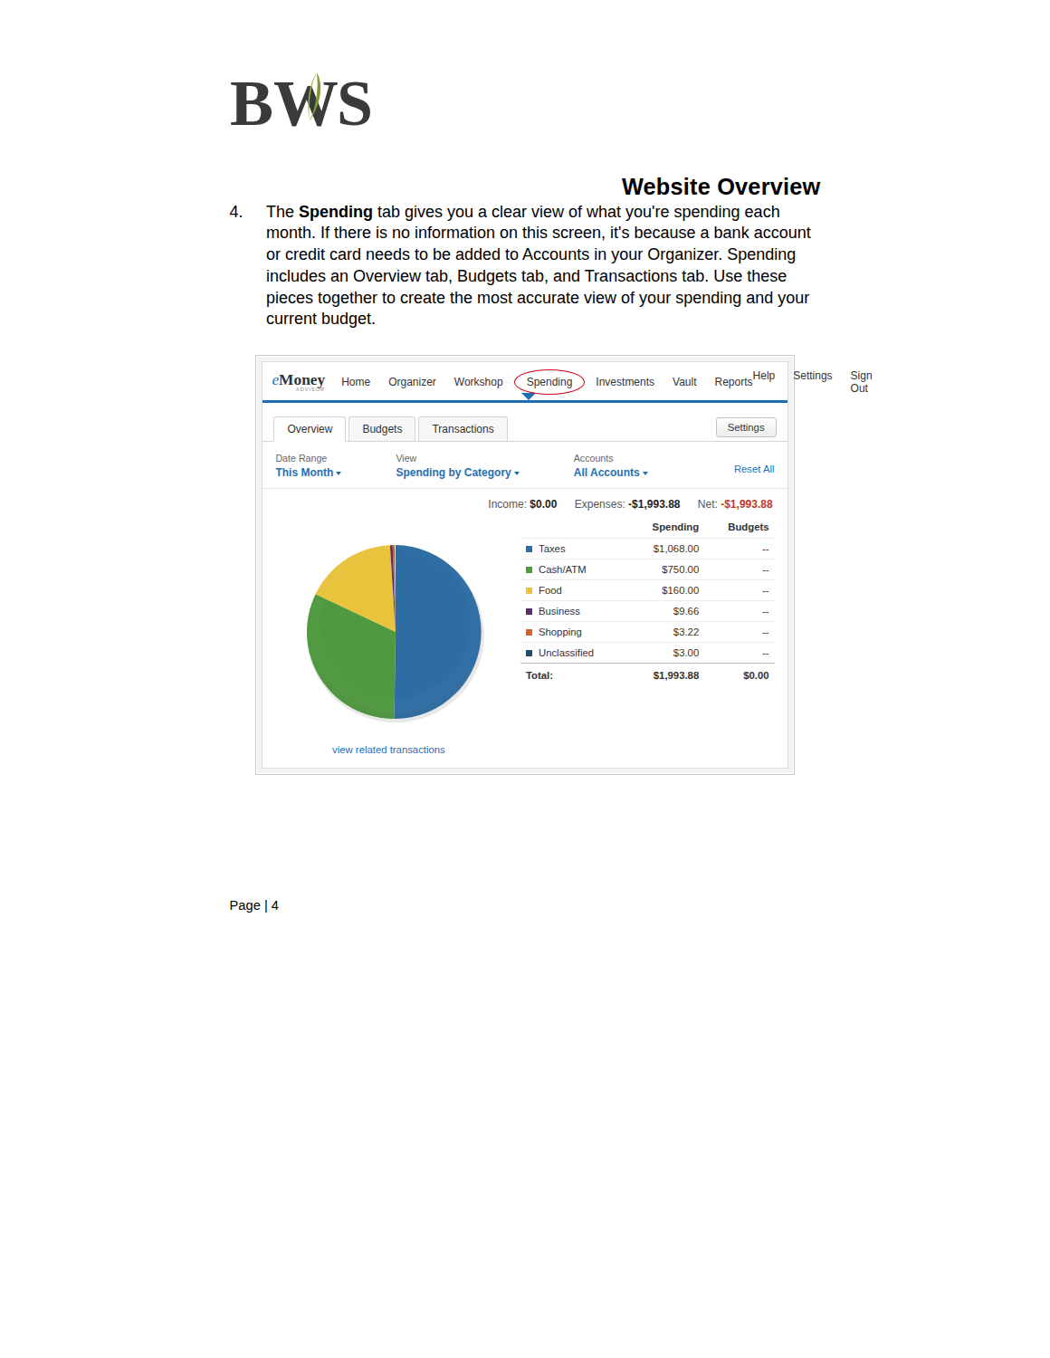B W S
Website Overview
4. The Spending tab gives you a clear view of what you're spending each month. If there is no information on this screen, it's because a bank account or credit card needs to be added to Accounts in your Organizer. Spending includes an Overview tab, Budgets tab, and Transactions tab. Use these pieces together to create the most accurate view of your spending and your current budget.
eMoney ADVISOR
Home Organizer Workshop Spending Investments Vault Reports
Help Settings Sign Out
Overview
Budgets
Transactions
Settings
Date Range
This Month
View
Spending by Category
Accounts
All Accounts
Reset All
Income: $0.00 Expenses: -$1,993.88 Net: -$1,993.88
| | Spending | Budgets |
| --- | --- | --- |
| Taxes | $1,068.00 | -- |
| Cash/ATM | $750.00 | -- |
| Food | $160.00 | -- |
| Business | $9.66 | -- |
| Shopping | $3.22 | -- |
| Unclassified | $3.00 | -- |
| Total: | $1,993.88 | $0.00 |
view related transactions
Page | 4